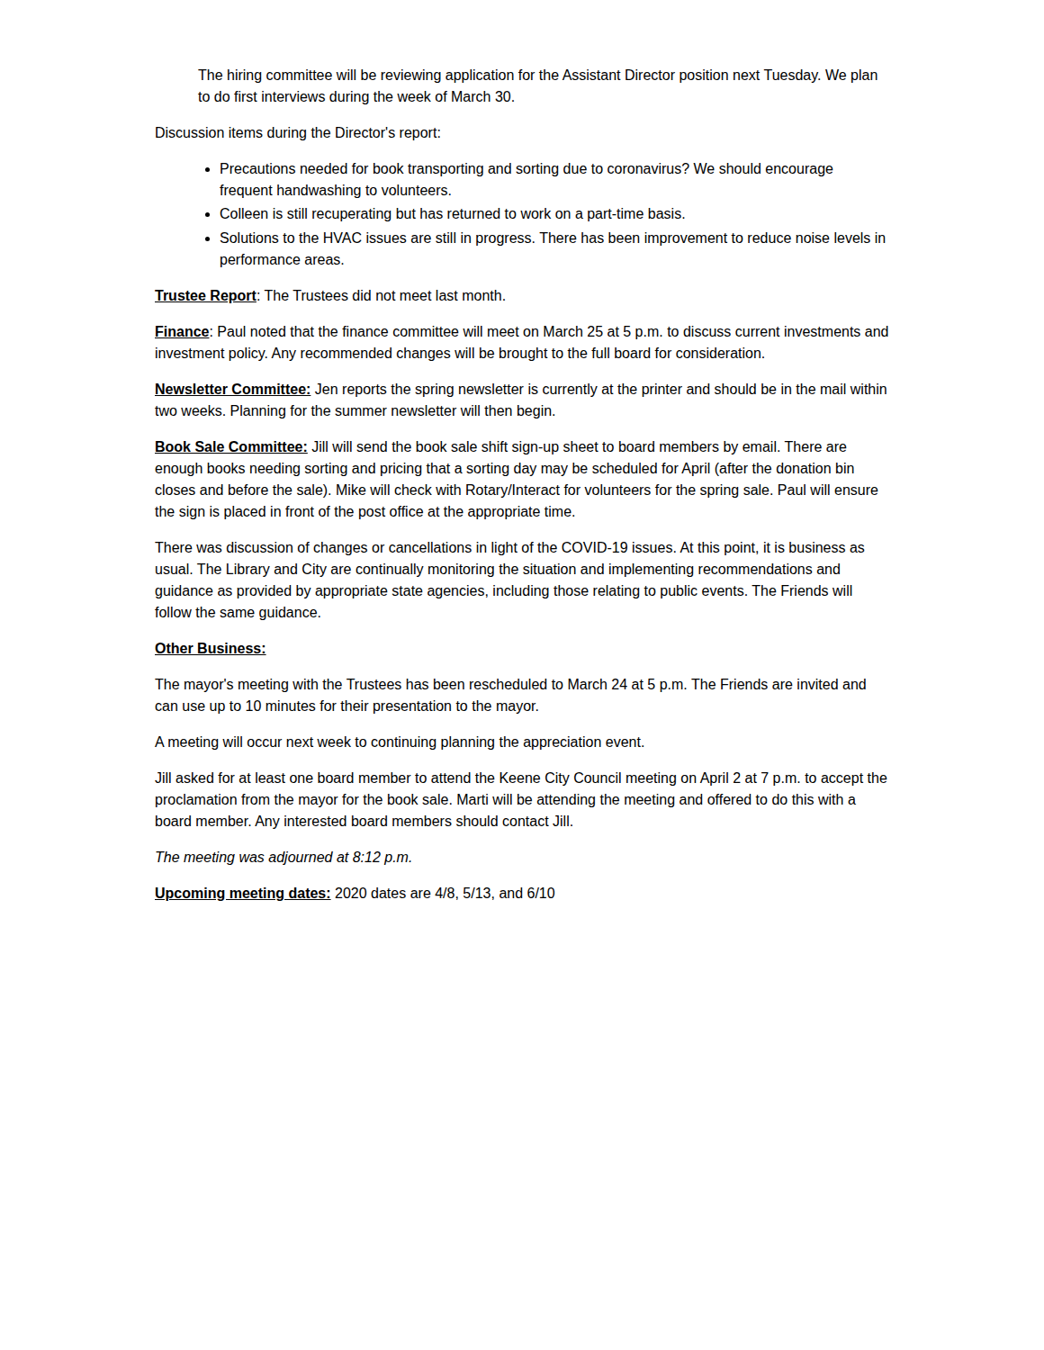The hiring committee will be reviewing application for the Assistant Director position next Tuesday. We plan to do first interviews during the week of March 30.
Discussion items during the Director's report:
Precautions needed for book transporting and sorting due to coronavirus? We should encourage frequent handwashing to volunteers.
Colleen is still recuperating but has returned to work on a part-time basis.
Solutions to the HVAC issues are still in progress. There has been improvement to reduce noise levels in performance areas.
Trustee Report: The Trustees did not meet last month.
Finance: Paul noted that the finance committee will meet on March 25 at 5 p.m. to discuss current investments and investment policy. Any recommended changes will be brought to the full board for consideration.
Newsletter Committee: Jen reports the spring newsletter is currently at the printer and should be in the mail within two weeks. Planning for the summer newsletter will then begin.
Book Sale Committee: Jill will send the book sale shift sign-up sheet to board members by email. There are enough books needing sorting and pricing that a sorting day may be scheduled for April (after the donation bin closes and before the sale). Mike will check with Rotary/Interact for volunteers for the spring sale. Paul will ensure the sign is placed in front of the post office at the appropriate time.
There was discussion of changes or cancellations in light of the COVID-19 issues. At this point, it is business as usual. The Library and City are continually monitoring the situation and implementing recommendations and guidance as provided by appropriate state agencies, including those relating to public events. The Friends will follow the same guidance.
Other Business:
The mayor's meeting with the Trustees has been rescheduled to March 24 at 5 p.m. The Friends are invited and can use up to 10 minutes for their presentation to the mayor.
A meeting will occur next week to continuing planning the appreciation event.
Jill asked for at least one board member to attend the Keene City Council meeting on April 2 at 7 p.m. to accept the proclamation from the mayor for the book sale. Marti will be attending the meeting and offered to do this with a board member. Any interested board members should contact Jill.
The meeting was adjourned at 8:12 p.m.
Upcoming meeting dates: 2020 dates are 4/8, 5/13, and 6/10